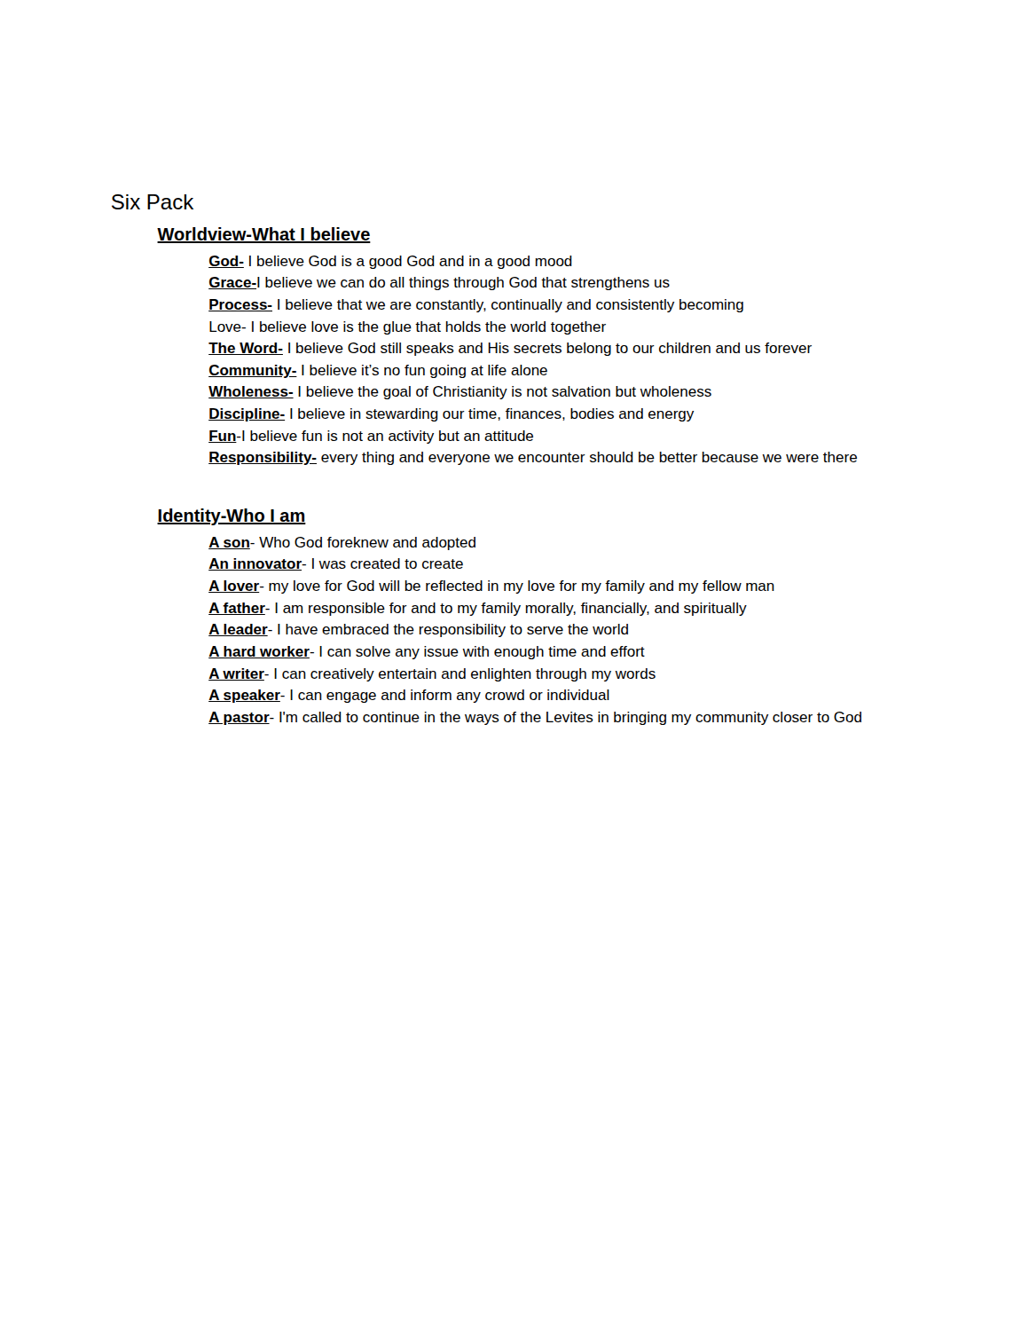Six Pack
Worldview-What I believe
God- I believe God is a good God and in a good mood
Grace-I believe we can do all things through God that strengthens us
Process- I believe that we are constantly, continually and consistently becoming
Love- I believe love is the glue that holds the world together
The Word- I believe God still speaks and His secrets belong to our children and us forever
Community- I believe it’s no fun going at life alone
Wholeness- I believe the goal of Christianity is not salvation but wholeness
Discipline- I believe in stewarding our time, finances, bodies and energy
Fun-I believe fun is not an activity but an attitude
Responsibility- every thing and everyone we encounter should be better because we were there
Identity-Who I am
A son- Who God foreknew and adopted
An innovator- I was created to create
A lover- my love for God will be reflected in my love for my family and my fellow man
A father- I am responsible for and to my family morally, financially, and spiritually
A leader- I have embraced the responsibility to serve the world
A hard worker- I can solve any issue with enough time and effort
A writer- I can creatively entertain and enlighten through my words
A speaker- I can engage and inform any crowd or individual
A pastor- I'm called to continue in the ways of the Levites in bringing my community closer to God